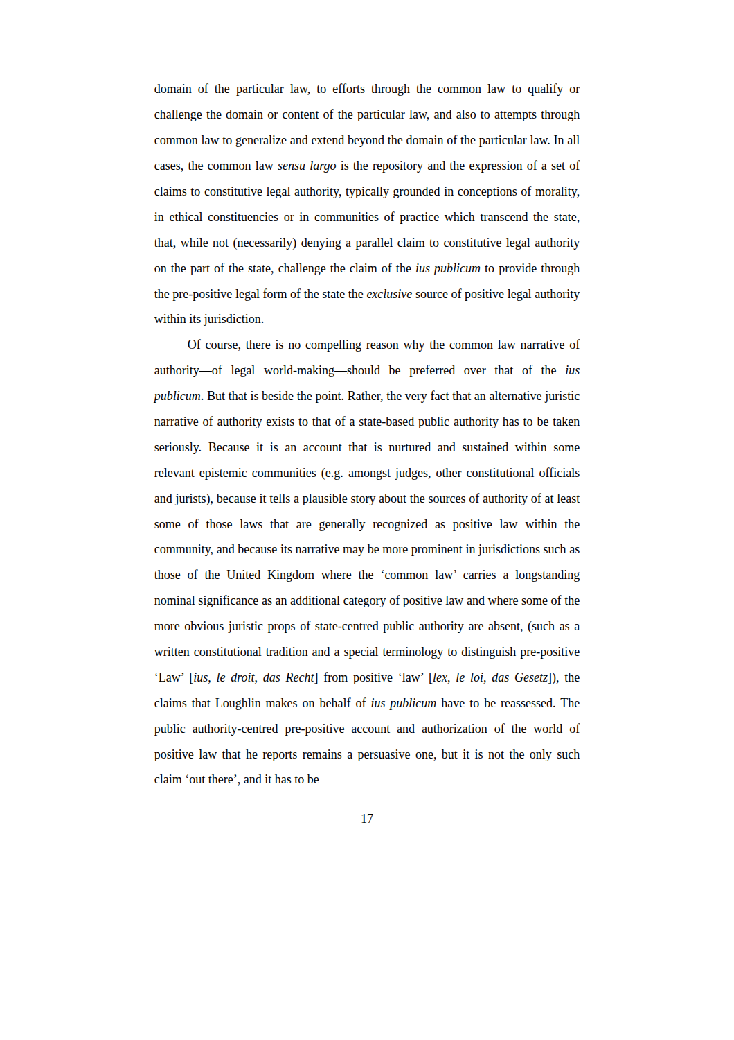domain of the particular law, to efforts through the common law to qualify or challenge the domain or content of the particular law, and also to attempts through common law to generalize and extend beyond the domain of the particular law. In all cases, the common law sensu largo is the repository and the expression of a set of claims to constitutive legal authority, typically grounded in conceptions of morality, in ethical constituencies or in communities of practice which transcend the state, that, while not (necessarily) denying a parallel claim to constitutive legal authority on the part of the state, challenge the claim of the ius publicum to provide through the pre-positive legal form of the state the exclusive source of positive legal authority within its jurisdiction.
Of course, there is no compelling reason why the common law narrative of authority—of legal world-making—should be preferred over that of the ius publicum. But that is beside the point. Rather, the very fact that an alternative juristic narrative of authority exists to that of a state-based public authority has to be taken seriously. Because it is an account that is nurtured and sustained within some relevant epistemic communities (e.g. amongst judges, other constitutional officials and jurists), because it tells a plausible story about the sources of authority of at least some of those laws that are generally recognized as positive law within the community, and because its narrative may be more prominent in jurisdictions such as those of the United Kingdom where the ‘common law’ carries a longstanding nominal significance as an additional category of positive law and where some of the more obvious juristic props of state-centred public authority are absent, (such as a written constitutional tradition and a special terminology to distinguish pre-positive ‘Law’ [ius, le droit, das Recht] from positive ‘law’ [lex, le loi, das Gesetz]), the claims that Loughlin makes on behalf of ius publicum have to be reassessed. The public authority-centred pre-positive account and authorization of the world of positive law that he reports remains a persuasive one, but it is not the only such claim ‘out there’, and it has to be
17